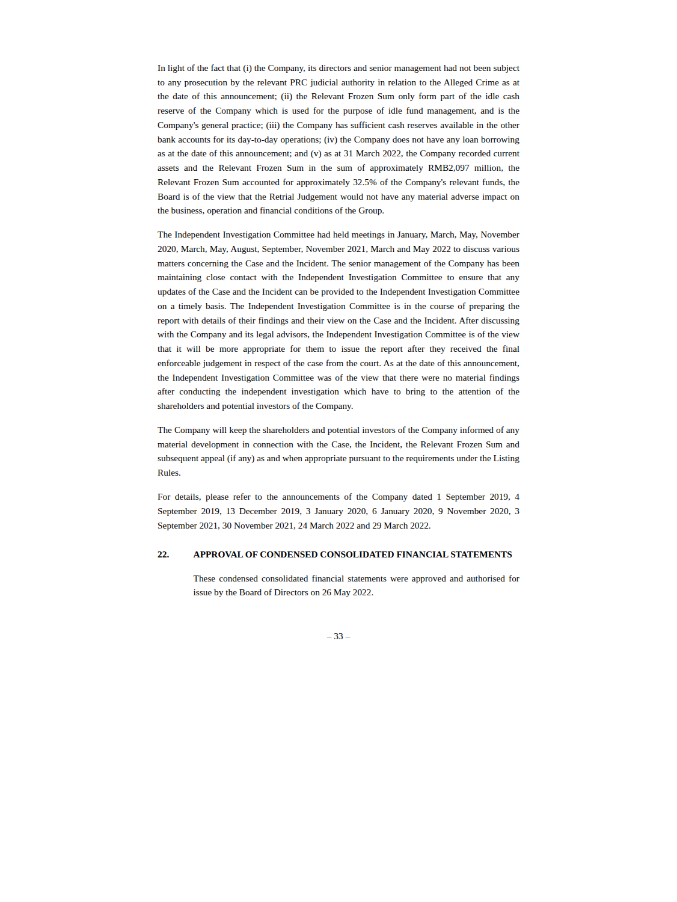In light of the fact that (i) the Company, its directors and senior management had not been subject to any prosecution by the relevant PRC judicial authority in relation to the Alleged Crime as at the date of this announcement; (ii) the Relevant Frozen Sum only form part of the idle cash reserve of the Company which is used for the purpose of idle fund management, and is the Company's general practice; (iii) the Company has sufficient cash reserves available in the other bank accounts for its day-to-day operations; (iv) the Company does not have any loan borrowing as at the date of this announcement; and (v) as at 31 March 2022, the Company recorded current assets and the Relevant Frozen Sum in the sum of approximately RMB2,097 million, the Relevant Frozen Sum accounted for approximately 32.5% of the Company's relevant funds, the Board is of the view that the Retrial Judgement would not have any material adverse impact on the business, operation and financial conditions of the Group.
The Independent Investigation Committee had held meetings in January, March, May, November 2020, March, May, August, September, November 2021, March and May 2022 to discuss various matters concerning the Case and the Incident. The senior management of the Company has been maintaining close contact with the Independent Investigation Committee to ensure that any updates of the Case and the Incident can be provided to the Independent Investigation Committee on a timely basis. The Independent Investigation Committee is in the course of preparing the report with details of their findings and their view on the Case and the Incident. After discussing with the Company and its legal advisors, the Independent Investigation Committee is of the view that it will be more appropriate for them to issue the report after they received the final enforceable judgement in respect of the case from the court. As at the date of this announcement, the Independent Investigation Committee was of the view that there were no material findings after conducting the independent investigation which have to bring to the attention of the shareholders and potential investors of the Company.
The Company will keep the shareholders and potential investors of the Company informed of any material development in connection with the Case, the Incident, the Relevant Frozen Sum and subsequent appeal (if any) as and when appropriate pursuant to the requirements under the Listing Rules.
For details, please refer to the announcements of the Company dated 1 September 2019, 4 September 2019, 13 December 2019, 3 January 2020, 6 January 2020, 9 November 2020, 3 September 2021, 30 November 2021, 24 March 2022 and 29 March 2022.
22.
Approval of Condensed Consolidated Financial Statements
These condensed consolidated financial statements were approved and authorised for issue by the Board of Directors on 26 May 2022.
– 33 –